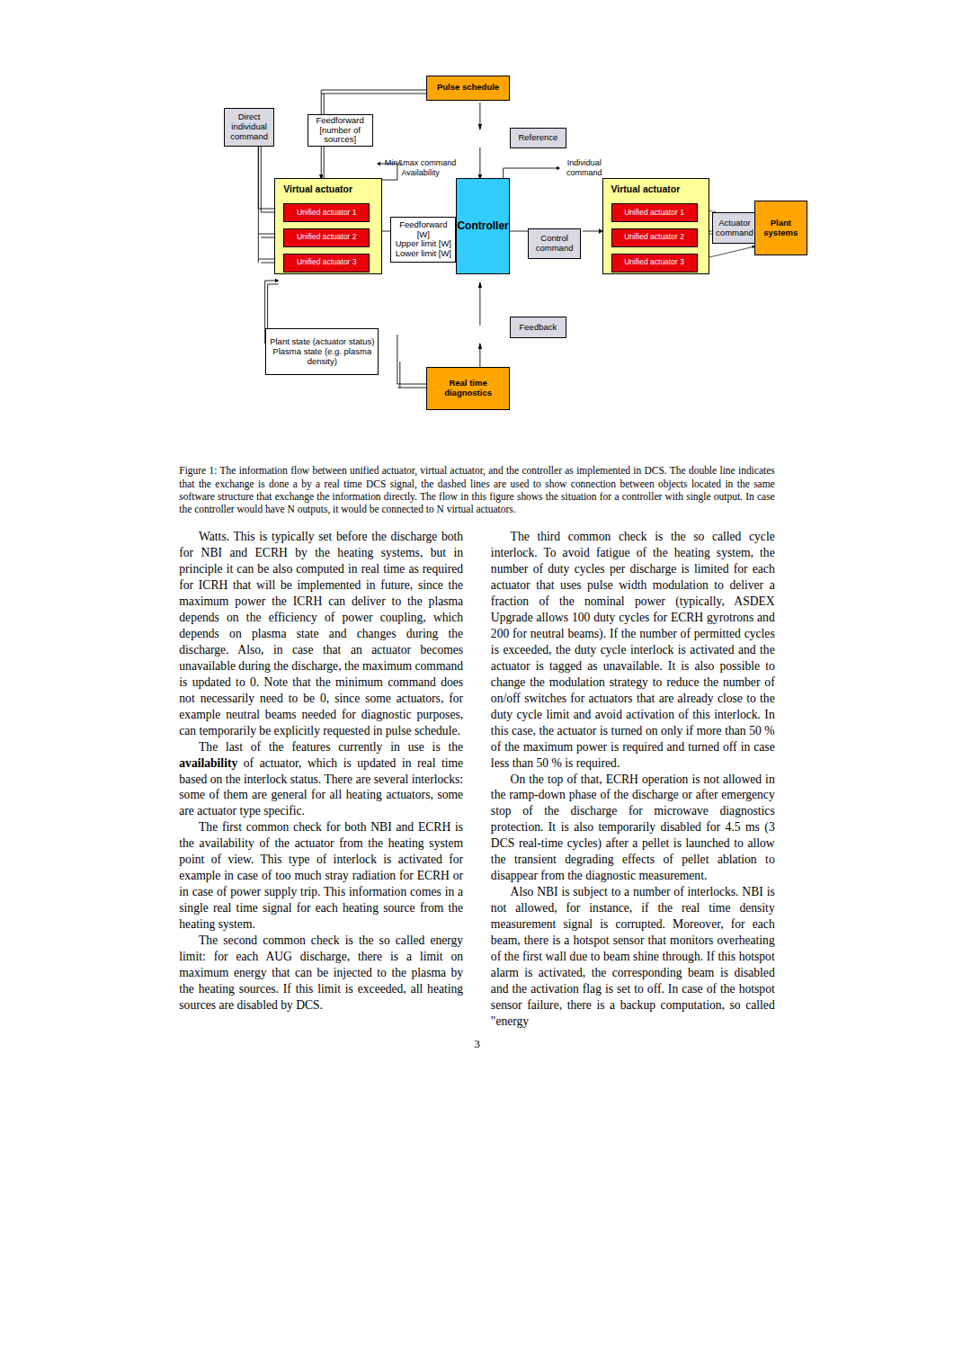Pulse schedule
Direct
individual
command
Feedforward
[number of
sources]
Reference
Virtual actuator
Unified actuator 1
Unified actuator 2
Unified actuator 3
Min&max command
Availability
Feedforward [W]
Upper limit [W]
Lower limit [W]
Controller
Individual
command
Control
command
Virtual actuator
Unified actuator 1
Unified actuator 2
Unified actuator 3
Actuator
command
Plant
systems
Plant state (actuator status)
Plasma state (e.g. plasma
density)
Feedback
Real time
diagnostics
Figure 1: The information flow between unified actuator, virtual actuator, and the controller as implemented in DCS. The double line indicates that the exchange is done a by a real time DCS signal, the dashed lines are used to show connection between objects located in the same software structure that exchange the information directly. The flow in this figure shows the situation for a controller with single output. In case the controller would have N outputs, it would be connected to N virtual actuators.
Watts. This is typically set before the discharge both for NBI and ECRH by the heating systems, but in principle it can be also computed in real time as required for ICRH that will be implemented in future, since the maximum power the ICRH can deliver to the plasma depends on the efficiency of power coupling, which depends on plasma state and changes during the discharge. Also, in case that an actuator becomes unavailable during the discharge, the maximum command is updated to 0. Note that the minimum command does not necessarily need to be 0, since some actuators, for example neutral beams needed for diagnostic purposes, can temporarily be explicitly requested in pulse schedule.
The last of the features currently in use is the availability of actuator, which is updated in real time based on the interlock status. There are several interlocks: some of them are general for all heating actuators, some are actuator type specific.
The first common check for both NBI and ECRH is the availability of the actuator from the heating system point of view. This type of interlock is activated for example in case of too much stray radiation for ECRH or in case of power supply trip. This information comes in a single real time signal for each heating source from the heating system.
The second common check is the so called energy limit: for each AUG discharge, there is a limit on maximum energy that can be injected to the plasma by the heating sources. If this limit is exceeded, all heating sources are disabled by DCS.
The third common check is the so called cycle interlock. To avoid fatigue of the heating system, the number of duty cycles per discharge is limited for each actuator that uses pulse width modulation to deliver a fraction of the nominal power (typically, ASDEX Upgrade allows 100 duty cycles for ECRH gyrotrons and 200 for neutral beams). If the number of permitted cycles is exceeded, the duty cycle interlock is activated and the actuator is tagged as unavailable. It is also possible to change the modulation strategy to reduce the number of on/off switches for actuators that are already close to the duty cycle limit and avoid activation of this interlock. In this case, the actuator is turned on only if more than 50 % of the maximum power is required and turned off in case less than 50 % is required.
On the top of that, ECRH operation is not allowed in the ramp-down phase of the discharge or after emergency stop of the discharge for microwave diagnostics protection. It is also temporarily disabled for 4.5 ms (3 DCS real-time cycles) after a pellet is launched to allow the transient degrading effects of pellet ablation to disappear from the diagnostic measurement.
Also NBI is subject to a number of interlocks. NBI is not allowed, for instance, if the real time density measurement signal is corrupted. Moreover, for each beam, there is a hotspot sensor that monitors overheating of the first wall due to beam shine through. If this hotspot alarm is activated, the corresponding beam is disabled and the activation flag is set to off. In case of the hotspot sensor failure, there is a backup computation, so called "energy
3